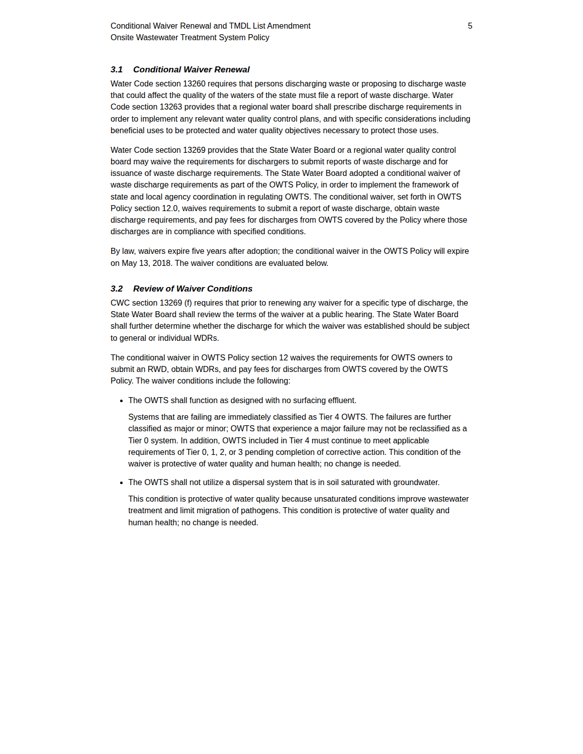Conditional Waiver Renewal and TMDL List Amendment
Onsite Wastewater Treatment System Policy
5
3.1 Conditional Waiver Renewal
Water Code section 13260 requires that persons discharging waste or proposing to discharge waste that could affect the quality of the waters of the state must file a report of waste discharge. Water Code section 13263 provides that a regional water board shall prescribe discharge requirements in order to implement any relevant water quality control plans, and with specific considerations including beneficial uses to be protected and water quality objectives necessary to protect those uses.
Water Code section 13269 provides that the State Water Board or a regional water quality control board may waive the requirements for dischargers to submit reports of waste discharge and for issuance of waste discharge requirements. The State Water Board adopted a conditional waiver of waste discharge requirements as part of the OWTS Policy, in order to implement the framework of state and local agency coordination in regulating OWTS. The conditional waiver, set forth in OWTS Policy section 12.0, waives requirements to submit a report of waste discharge, obtain waste discharge requirements, and pay fees for discharges from OWTS covered by the Policy where those discharges are in compliance with specified conditions.
By law, waivers expire five years after adoption; the conditional waiver in the OWTS Policy will expire on May 13, 2018. The waiver conditions are evaluated below.
3.2 Review of Waiver Conditions
CWC section 13269 (f) requires that prior to renewing any waiver for a specific type of discharge, the State Water Board shall review the terms of the waiver at a public hearing. The State Water Board shall further determine whether the discharge for which the waiver was established should be subject to general or individual WDRs.
The conditional waiver in OWTS Policy section 12 waives the requirements for OWTS owners to submit an RWD, obtain WDRs, and pay fees for discharges from OWTS covered by the OWTS Policy. The waiver conditions include the following:
The OWTS shall function as designed with no surfacing effluent.
Systems that are failing are immediately classified as Tier 4 OWTS. The failures are further classified as major or minor; OWTS that experience a major failure may not be reclassified as a Tier 0 system. In addition, OWTS included in Tier 4 must continue to meet applicable requirements of Tier 0, 1, 2, or 3 pending completion of corrective action. This condition of the waiver is protective of water quality and human health; no change is needed.
The OWTS shall not utilize a dispersal system that is in soil saturated with groundwater.
This condition is protective of water quality because unsaturated conditions improve wastewater treatment and limit migration of pathogens. This condition is protective of water quality and human health; no change is needed.